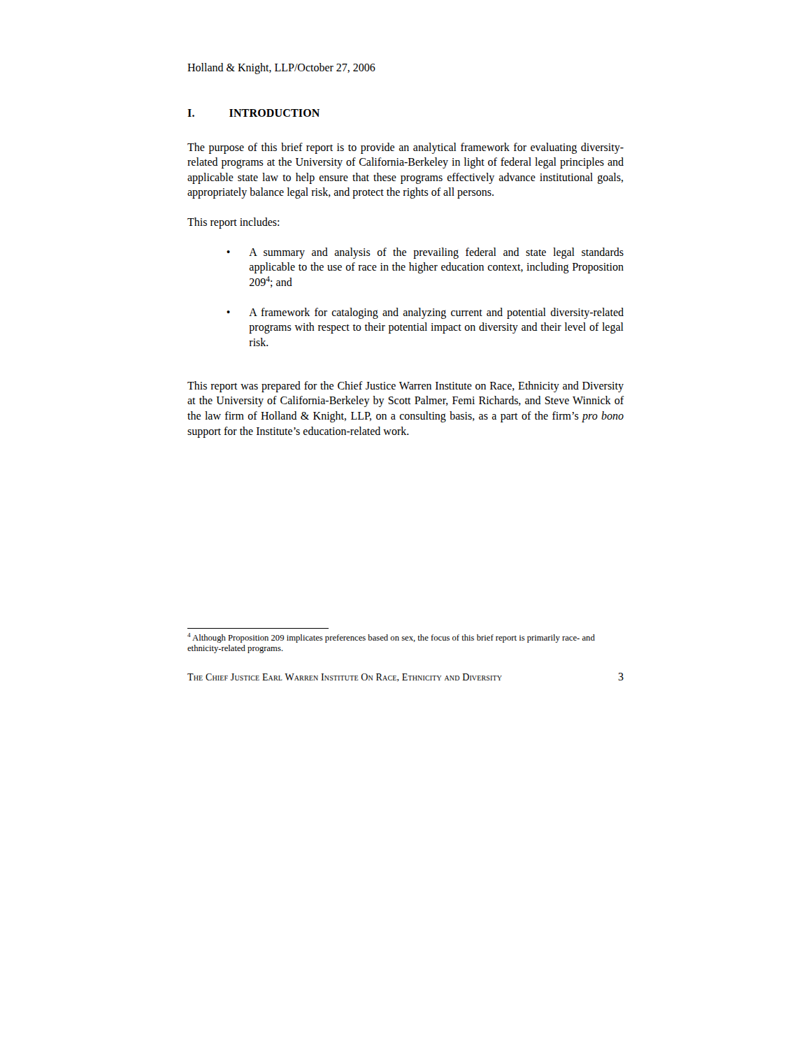Holland & Knight, LLP/October 27, 2006
I. INTRODUCTION
The purpose of this brief report is to provide an analytical framework for evaluating diversity-related programs at the University of California-Berkeley in light of federal legal principles and applicable state law to help ensure that these programs effectively advance institutional goals, appropriately balance legal risk, and protect the rights of all persons.
This report includes:
A summary and analysis of the prevailing federal and state legal standards applicable to the use of race in the higher education context, including Proposition 2094; and
A framework for cataloging and analyzing current and potential diversity-related programs with respect to their potential impact on diversity and their level of legal risk.
This report was prepared for the Chief Justice Warren Institute on Race, Ethnicity and Diversity at the University of California-Berkeley by Scott Palmer, Femi Richards, and Steve Winnick of the law firm of Holland & Knight, LLP, on a consulting basis, as a part of the firm’s pro bono support for the Institute’s education-related work.
4 Although Proposition 209 implicates preferences based on sex, the focus of this brief report is primarily race- and ethnicity-related programs.
The Chief Justice Earl Warren Institute On Race, Ethnicity and Diversity 3